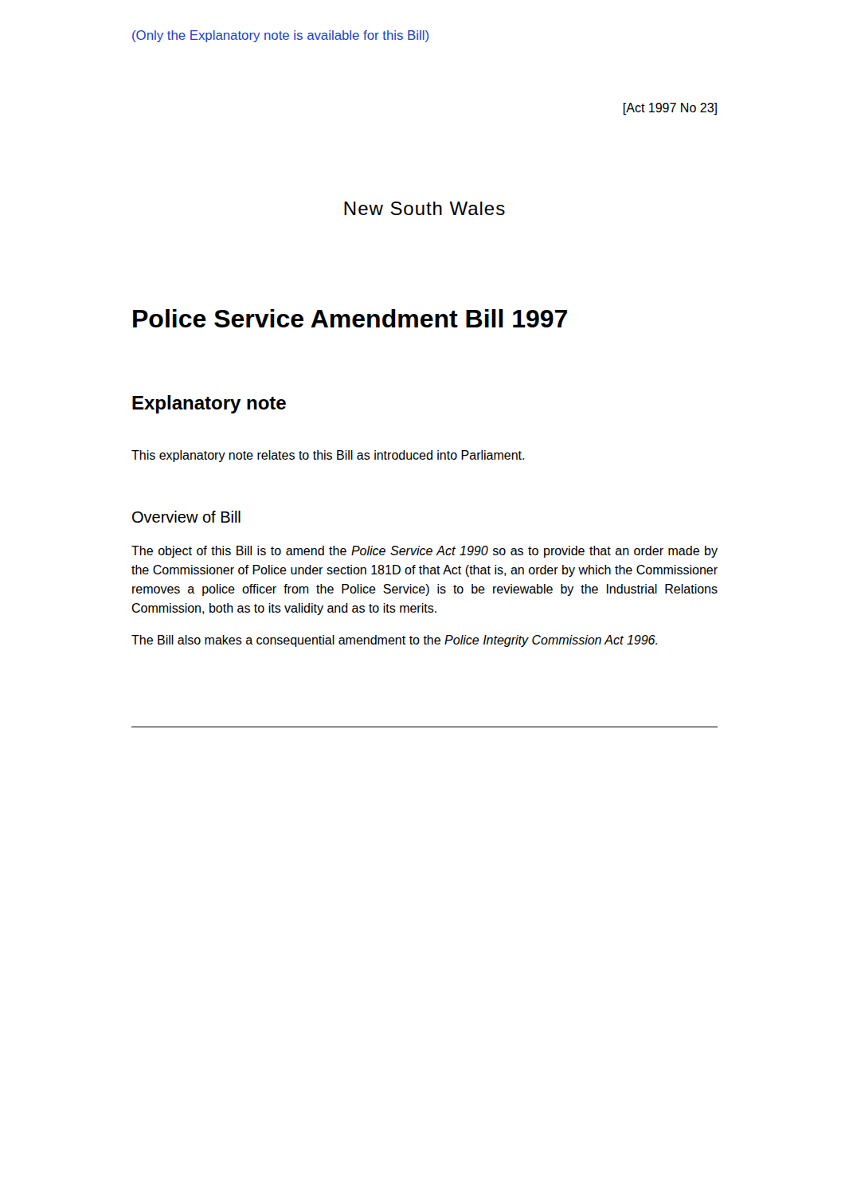(Only the Explanatory note is available for this Bill)
[Act 1997 No 23]
New South Wales
Police Service Amendment Bill 1997
Explanatory note
This explanatory note relates to this Bill as introduced into Parliament.
Overview of Bill
The object of this Bill is to amend the Police Service Act 1990 so as to provide that an order made by the Commissioner of Police under section 181D of that Act (that is, an order by which the Commissioner removes a police officer from the Police Service) is to be reviewable by the Industrial Relations Commission, both as to its validity and as to its merits.
The Bill also makes a consequential amendment to the Police Integrity Commission Act 1996.